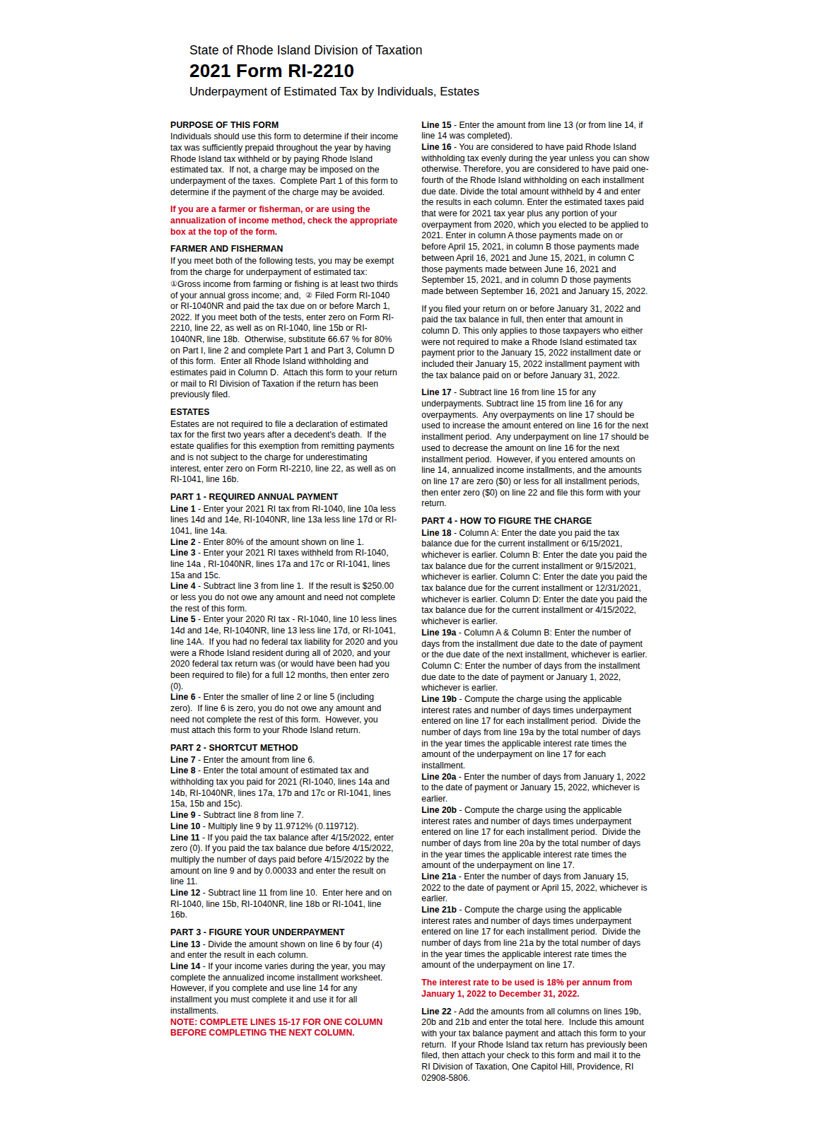State of Rhode Island Division of Taxation
2021 Form RI-2210
Underpayment of Estimated Tax by Individuals, Estates
Purpose of this form
Individuals should use this form to determine if their income tax was sufficiently prepaid throughout the year by having Rhode Island tax withheld or by paying Rhode Island estimated tax. If not, a charge may be imposed on the underpayment of the taxes. Complete Part 1 of this form to determine if the payment of the charge may be avoided.
If you are a farmer or fisherman, or are using the annualization of income method, check the appropriate box at the top of the form.
Farmer and Fisherman
If you meet both of the following tests, you may be exempt from the charge for underpayment of estimated tax: ① Gross income from farming or fishing is at least two thirds of your annual gross income; and, ② Filed Form RI-1040 or RI-1040NR and paid the tax due on or before March 1, 2022. If you meet both of the tests, enter zero on Form RI-2210, line 22, as well as on RI-1040, line 15b or RI-1040NR, line 18b. Otherwise, substitute 66.67 % for 80% on Part I, line 2 and complete Part 1 and Part 3, Column D of this form. Enter all Rhode Island withholding and estimates paid in Column D. Attach this form to your return or mail to RI Division of Taxation if the return has been previously filed.
Estates
Estates are not required to file a declaration of estimated tax for the first two years after a decedent's death. If the estate qualifies for this exemption from remitting payments and is not subject to the charge for underestimating interest, enter zero on Form RI-2210, line 22, as well as on RI-1041, line 16b.
Part 1 - Required Annual Payment
Line 1 - Enter your 2021 RI tax from RI-1040, line 10a less lines 14d and 14e, RI-1040NR, line 13a less line 17d or RI-1041, line 14a.
Line 2 - Enter 80% of the amount shown on line 1.
Line 3 - Enter your 2021 RI taxes withheld from RI-1040, line 14a , RI-1040NR, lines 17a and 17c or RI-1041, lines 15a and 15c.
Line 4 - Subtract line 3 from line 1. If the result is $250.00 or less you do not owe any amount and need not complete the rest of this form.
Line 5 - Enter your 2020 RI tax - RI-1040, line 10 less lines 14d and 14e, RI-1040NR, line 13 less line 17d, or RI-1041, line 14A. If you had no federal tax liability for 2020 and you were a Rhode Island resident during all of 2020, and your 2020 federal tax return was (or would have been had you been required to file) for a full 12 months, then enter zero (0).
Line 6 - Enter the smaller of line 2 or line 5 (including zero). If line 6 is zero, you do not owe any amount and need not complete the rest of this form. However, you must attach this form to your Rhode Island return.
Part 2 - Shortcut Method
Line 7 - Enter the amount from line 6.
Line 8 - Enter the total amount of estimated tax and withholding tax you paid for 2021 (RI-1040, lines 14a and 14b, RI-1040NR, lines 17a, 17b and 17c or RI-1041, lines 15a, 15b and 15c).
Line 9 - Subtract line 8 from line 7.
Line 10 - Multiply line 9 by 11.9712% (0.119712).
Line 11 - If you paid the tax balance after 4/15/2022, enter zero (0). If you paid the tax balance due before 4/15/2022, multiply the number of days paid before 4/15/2022 by the amount on line 9 and by 0.00033 and enter the result on line 11.
Line 12 - Subtract line 11 from line 10. Enter here and on RI-1040, line 15b, RI-1040NR, line 18b or RI-1041, line 16b.
Part 3 - Figure Your Underpayment
Line 13 - Divide the amount shown on line 6 by four (4) and enter the result in each column.
Line 14 - If your income varies during the year, you may complete the annualized income installment worksheet. However, if you complete and use line 14 for any installment you must complete it and use it for all installments.
NOTE: COMPLETE LINES 15-17 FOR ONE COLUMN BEFORE COMPLETING THE NEXT COLUMN.
Line 15 - Enter the amount from line 13 (or from line 14, if line 14 was completed).
Line 16 - You are considered to have paid Rhode Island withholding tax evenly during the year unless you can show otherwise. Therefore, you are considered to have paid one-fourth of the Rhode Island withholding on each installment due date. Divide the total amount withheld by 4 and enter the results in each column. Enter the estimated taxes paid that were for 2021 tax year plus any portion of your overpayment from 2020, which you elected to be applied to 2021. Enter in column A those payments made on or before April 15, 2021, in column B those payments made between April 16, 2021 and June 15, 2021, in column C those payments made between June 16, 2021 and September 15, 2021, and in column D those payments made between September 16, 2021 and January 15, 2022.
If you filed your return on or before January 31, 2022 and paid the tax balance in full, then enter that amount in column D. This only applies to those taxpayers who either were not required to make a Rhode Island estimated tax payment prior to the January 15, 2022 installment date or included their January 15, 2022 installment payment with the tax balance paid on or before January 31, 2022.
Line 17 - Subtract line 16 from line 15 for any underpayments. Subtract line 15 from line 16 for any overpayments. Any overpayments on line 17 should be used to increase the amount entered on line 16 for the next installment period. Any underpayment on line 17 should be used to decrease the amount on line 16 for the next installment period. However, if you entered amounts on line 14, annualized income installments, and the amounts on line 17 are zero ($0) or less for all installment periods, then enter zero ($0) on line 22 and file this form with your return.
Part 4 - How to Figure the Charge
Line 18 - Column A: Enter the date you paid the tax balance due for the current installment or 6/15/2021, whichever is earlier. Column B: Enter the date you paid the tax balance due for the current installment or 9/15/2021, whichever is earlier. Column C: Enter the date you paid the tax balance due for the current installment or 12/31/2021, whichever is earlier. Column D: Enter the date you paid the tax balance due for the current installment or 4/15/2022, whichever is earlier.
Line 19a - Column A & Column B: Enter the number of days from the installment due date to the date of payment or the due date of the next installment, whichever is earlier. Column C: Enter the number of days from the installment due date to the date of payment or January 1, 2022, whichever is earlier.
Line 19b - Compute the charge using the applicable interest rates and number of days times underpayment entered on line 17 for each installment period. Divide the number of days from line 19a by the total number of days in the year times the applicable interest rate times the amount of the underpayment on line 17 for each installment.
Line 20a - Enter the number of days from January 1, 2022 to the date of payment or January 15, 2022, whichever is earlier.
Line 20b - Compute the charge using the applicable interest rates and number of days times underpayment entered on line 17 for each installment period. Divide the number of days from line 20a by the total number of days in the year times the applicable interest rate times the amount of the underpayment on line 17.
Line 21a - Enter the number of days from January 15, 2022 to the date of payment or April 15, 2022, whichever is earlier.
Line 21b - Compute the charge using the applicable interest rates and number of days times underpayment entered on line 17 for each installment period. Divide the number of days from line 21a by the total number of days in the year times the applicable interest rate times the amount of the underpayment on line 17.
The interest rate to be used is 18% per annum from January 1, 2022 to December 31, 2022.
Line 22 - Add the amounts from all columns on lines 19b, 20b and 21b and enter the total here. Include this amount with your tax balance payment and attach this form to your return. If your Rhode Island tax return has previously been filed, then attach your check to this form and mail it to the RI Division of Taxation, One Capitol Hill, Providence, RI 02908-5806.